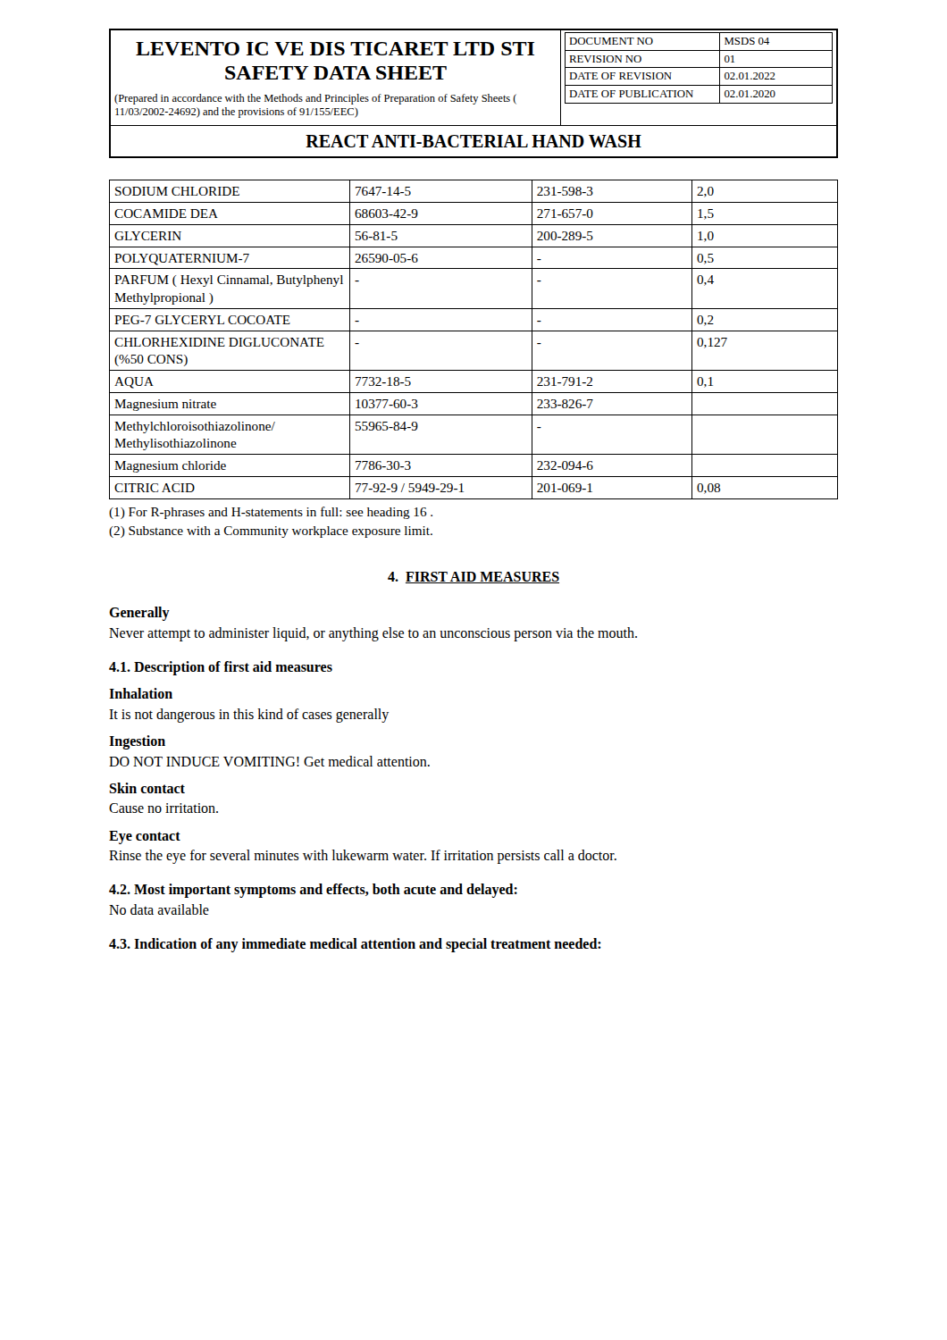| LEVENTO IC VE DIS TICARET LTD STI SAFETY DATA SHEET (Prepared in accordance with the Methods and Principles of Preparation of Safety Sheets ( 11/03/2002-24692) and the provisions of 91/155/EEC) | / DOCUMENT NO / MSDS 04 / / REVISION NO / 01 / / DATE OF REVISION / 02.01.2022 / / DATE OF PUBLICATION / 02.01.2020 / |
REACT ANTI-BACTERIAL HAND WASH
| SODIUM CHLORIDE | 7647-14-5 | 231-598-3 | 2,0 |
| COCAMIDE DEA | 68603-42-9 | 271-657-0 | 1,5 |
| GLYCERIN | 56-81-5 | 200-289-5 | 1,0 |
| POLYQUATERNIUM-7 | 26590-05-6 | - | 0,5 |
| PARFUM ( Hexyl Cinnamal, Butylphenyl Methylpropional ) | - | - | 0,4 |
| PEG-7 GLYCERYL COCOATE | - | - | 0,2 |
| CHLORHEXIDINE DIGLUCONATE (%50 CONS) | - | - | 0,127 |
| AQUA | 7732-18-5 | 231-791-2 | 0,1 |
| Magnesium nitrate | 10377-60-3 | 233-826-7 | |
| Methylchloroisothiazolinone/ Methylisothiazolinone | 55965-84-9 | - | |
| Magnesium chloride | 7786-30-3 | 232-094-6 | |
| CITRIC ACID | 77-92-9 / 5949-29-1 | 201-069-1 | 0,08 |
(1) For R-phrases and H-statements in full: see heading 16 .
(2) Substance with a Community workplace exposure limit.
4. FIRST AID MEASURES
Generally
Never attempt to administer liquid, or anything else to an unconscious person via the mouth.
4.1. Description of first aid measures
Inhalation
It is not dangerous in this kind of cases generally
Ingestion
DO NOT INDUCE VOMITING! Get medical attention.
Skin contact
Cause no irritation.
Eye contact
Rinse the eye for several minutes with lukewarm water. If irritation persists call a doctor.
4.2. Most important symptoms and effects, both acute and delayed:
No data available
4.3. Indication of any immediate medical attention and special treatment needed: